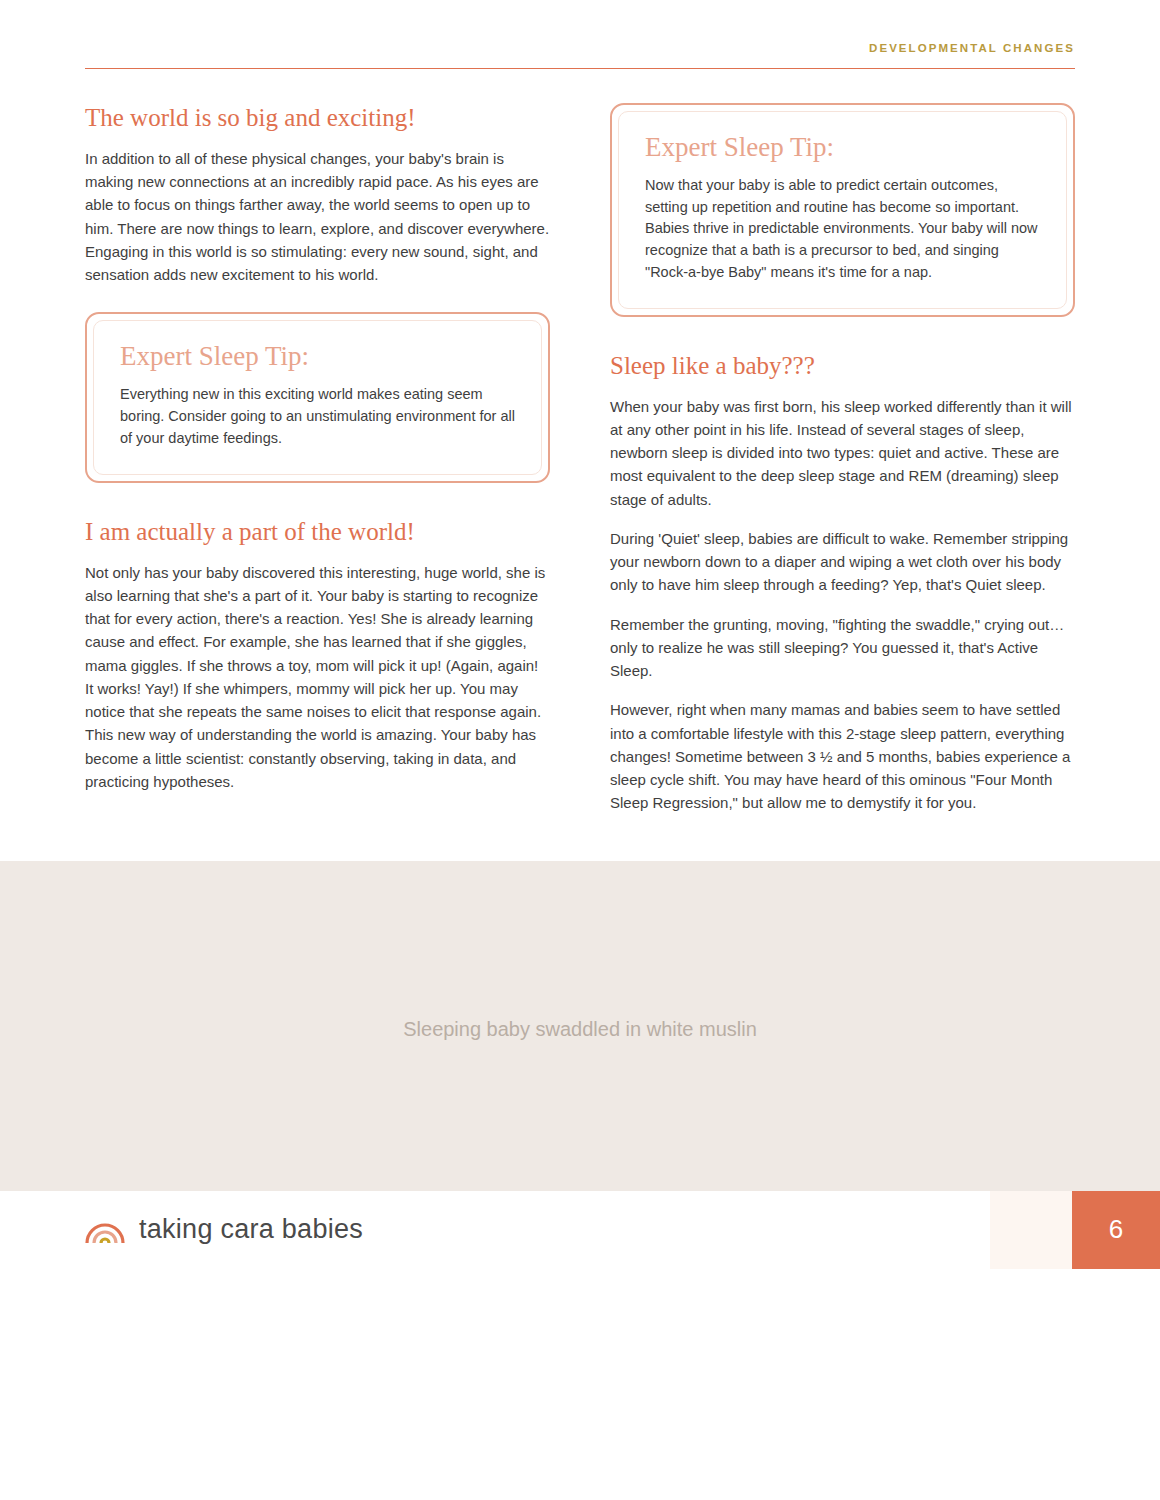Developmental Changes
The world is so big and exciting!
In addition to all of these physical changes, your baby's brain is making new connections at an incredibly rapid pace. As his eyes are able to focus on things farther away, the world seems to open up to him. There are now things to learn, explore, and discover everywhere. Engaging in this world is so stimulating: every new sound, sight, and sensation adds new excitement to his world.
Expert Sleep Tip:
Everything new in this exciting world makes eating seem boring. Consider going to an unstimulating environment for all of your daytime feedings.
I am actually a part of the world!
Not only has your baby discovered this interesting, huge world, she is also learning that she's a part of it. Your baby is starting to recognize that for every action, there's a reaction. Yes! She is already learning cause and effect. For example, she has learned that if she giggles, mama giggles. If she throws a toy, mom will pick it up! (Again, again! It works! Yay!) If she whimpers, mommy will pick her up. You may notice that she repeats the same noises to elicit that response again. This new way of understanding the world is amazing. Your baby has become a little scientist: constantly observing, taking in data, and practicing hypotheses.
Expert Sleep Tip:
Now that your baby is able to predict certain outcomes, setting up repetition and routine has become so important. Babies thrive in predictable environments. Your baby will now recognize that a bath is a precursor to bed, and singing "Rock-a-bye Baby" means it's time for a nap.
Sleep like a baby???
When your baby was first born, his sleep worked differently than it will at any other point in his life. Instead of several stages of sleep, newborn sleep is divided into two types: quiet and active. These are most equivalent to the deep sleep stage and REM (dreaming) sleep stage of adults.
During 'Quiet' sleep, babies are difficult to wake. Remember stripping your newborn down to a diaper and wiping a wet cloth over his body only to have him sleep through a feeding? Yep, that's Quiet sleep.
Remember the grunting, moving, "fighting the swaddle," crying out… only to realize he was still sleeping? You guessed it, that's Active Sleep.
However, right when many mamas and babies seem to have settled into a comfortable lifestyle with this 2-stage sleep pattern, everything changes! Sometime between 3 ½ and 5 months, babies experience a sleep cycle shift. You may have heard of this ominous "Four Month Sleep Regression," but allow me to demystify it for you.
taking cara babies
6